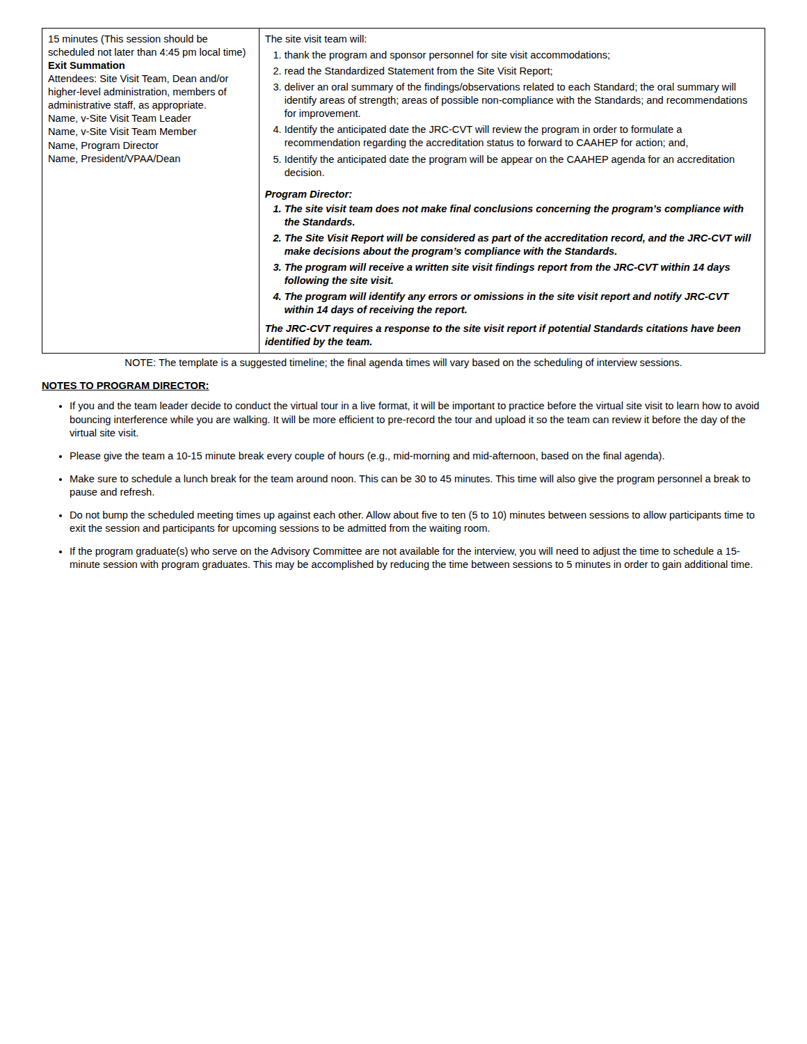| 15 minutes (This session should be scheduled not later than 4:45 pm local time) Exit Summation Attendees: Site Visit Team, Dean and/or higher-level administration, members of administrative staff, as appropriate. Name, v-Site Visit Team Leader Name, v-Site Visit Team Member Name, Program Director Name, President/VPAA/Dean | The site visit team will: thank the program and sponsor personnel for site visit accommodations; read the Standardized Statement from the Site Visit Report; deliver an oral summary of the findings/observations related to each Standard; the oral summary will identify areas of strength; areas of possible non-compliance with the Standards; and recommendations for improvement. Identify the anticipated date the JRC-CVT will review the program in order to formulate a recommendation regarding the accreditation status to forward to CAAHEP for action; and, Identify the anticipated date the program will be appear on the CAAHEP agenda for an accreditation decision. Program Director: The site visit team does not make final conclusions concerning the program’s compliance with the Standards. The Site Visit Report will be considered as part of the accreditation record, and the JRC-CVT will make decisions about the program’s compliance with the Standards. The program will receive a written site visit findings report from the JRC-CVT within 14 days following the site visit. The program will identify any errors or omissions in the site visit report and notify JRC-CVT within 14 days of receiving the report. The JRC-CVT requires a response to the site visit report if potential Standards citations have been identified by the team. |
NOTE: The template is a suggested timeline; the final agenda times will vary based on the scheduling of interview sessions.
NOTES TO PROGRAM DIRECTOR:
If you and the team leader decide to conduct the virtual tour in a live format, it will be important to practice before the virtual site visit to learn how to avoid bouncing interference while you are walking. It will be more efficient to pre-record the tour and upload it so the team can review it before the day of the virtual site visit.
Please give the team a 10-15 minute break every couple of hours (e.g., mid-morning and mid-afternoon, based on the final agenda).
Make sure to schedule a lunch break for the team around noon. This can be 30 to 45 minutes. This time will also give the program personnel a break to pause and refresh.
Do not bump the scheduled meeting times up against each other. Allow about five to ten (5 to 10) minutes between sessions to allow participants time to exit the session and participants for upcoming sessions to be admitted from the waiting room.
If the program graduate(s) who serve on the Advisory Committee are not available for the interview, you will need to adjust the time to schedule a 15-minute session with program graduates. This may be accomplished by reducing the time between sessions to 5 minutes in order to gain additional time.